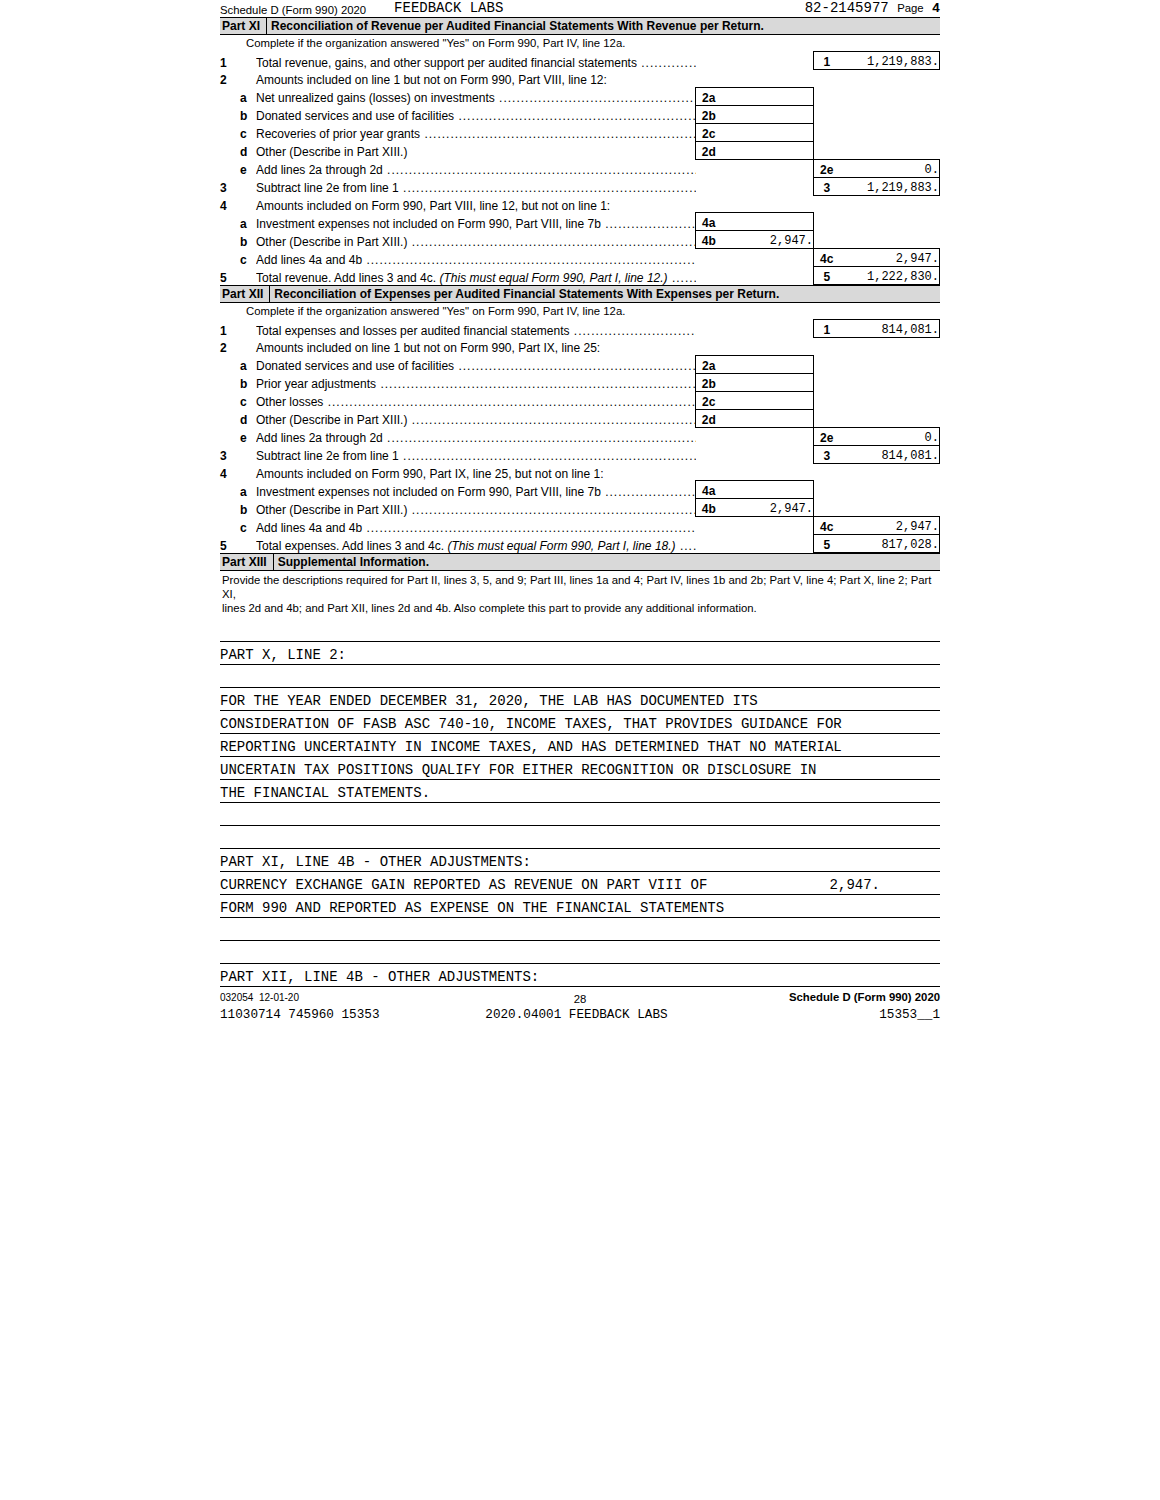Schedule D (Form 990) 2020
FEEDBACK LABS
82-2145977 Page 4
Part XI
Reconciliation of Revenue per Audited Financial Statements With Revenue per Return.
Complete if the organization answered "Yes" on Form 990, Part IV, line 12a.
| 1 | | Total revenue, gains, and other support per audited financial statements | | | 1 | 1,219,883. |
| 2 | | Amounts included on line 1 but not on Form 990, Part VIII, line 12: | | | | |
| | a | Net unrealized gains (losses) on investments | 2a | | | |
| | b | Donated services and use of facilities | 2b | | | |
| | c | Recoveries of prior year grants | 2c | | | |
| | d | Other (Describe in Part XIII.) | 2d | | | |
| | e | Add lines 2a through 2d | | | 2e | 0. |
| 3 | | Subtract line 2e from line 1 | | | 3 | 1,219,883. |
| 4 | | Amounts included on Form 990, Part VIII, line 12, but not on line 1: | | | | |
| | a | Investment expenses not included on Form 990, Part VIII, line 7b | 4a | | | |
| | b | Other (Describe in Part XIII.) | 4b | 2,947. | | |
| | c | Add lines 4a and 4b | | | 4c | 2,947. |
| 5 | | Total revenue. Add lines 3 and 4c. (This must equal Form 990, Part I, line 12.) | | | 5 | 1,222,830. |
Part XII
Reconciliation of Expenses per Audited Financial Statements With Expenses per Return.
Complete if the organization answered "Yes" on Form 990, Part IV, line 12a.
| 1 | | Total expenses and losses per audited financial statements | | | 1 | 814,081. |
| 2 | | Amounts included on line 1 but not on Form 990, Part IX, line 25: | | | | |
| | a | Donated services and use of facilities | 2a | | | |
| | b | Prior year adjustments | 2b | | | |
| | c | Other losses | 2c | | | |
| | d | Other (Describe in Part XIII.) | 2d | | | |
| | e | Add lines 2a through 2d | | | 2e | 0. |
| 3 | | Subtract line 2e from line 1 | | | 3 | 814,081. |
| 4 | | Amounts included on Form 990, Part IX, line 25, but not on line 1: | | | | |
| | a | Investment expenses not included on Form 990, Part VIII, line 7b | 4a | | | |
| | b | Other (Describe in Part XIII.) | 4b | 2,947. | | |
| | c | Add lines 4a and 4b | | | 4c | 2,947. |
| 5 | | Total expenses. Add lines 3 and 4c. (This must equal Form 990, Part I, line 18.) | | | 5 | 817,028. |
Part XIII
Supplemental Information.
Provide the descriptions required for Part II, lines 3, 5, and 9; Part III, lines 1a and 4; Part IV, lines 1b and 2b; Part V, line 4; Part X, line 2; Part XI,
lines 2d and 4b; and Part XII, lines 2d and 4b. Also complete this part to provide any additional information.
PART X, LINE 2:
FOR THE YEAR ENDED DECEMBER 31, 2020, THE LAB HAS DOCUMENTED ITS
CONSIDERATION OF FASB ASC 740-10, INCOME TAXES, THAT PROVIDES GUIDANCE FOR
REPORTING UNCERTAINTY IN INCOME TAXES, AND HAS DETERMINED THAT NO MATERIAL
UNCERTAIN TAX POSITIONS QUALIFY FOR EITHER RECOGNITION OR DISCLOSURE IN
THE FINANCIAL STATEMENTS.
PART XI, LINE 4B - OTHER ADJUSTMENTS:
CURRENCY EXCHANGE GAIN REPORTED AS REVENUE ON PART VIII OF 2,947.
FORM 990 AND REPORTED AS EXPENSE ON THE FINANCIAL STATEMENTS
PART XII, LINE 4B - OTHER ADJUSTMENTS:
032054 12-01-20
Schedule D (Form 990) 2020
28
11030714 745960 15353 2020.04001 FEEDBACK LABS 15353__1